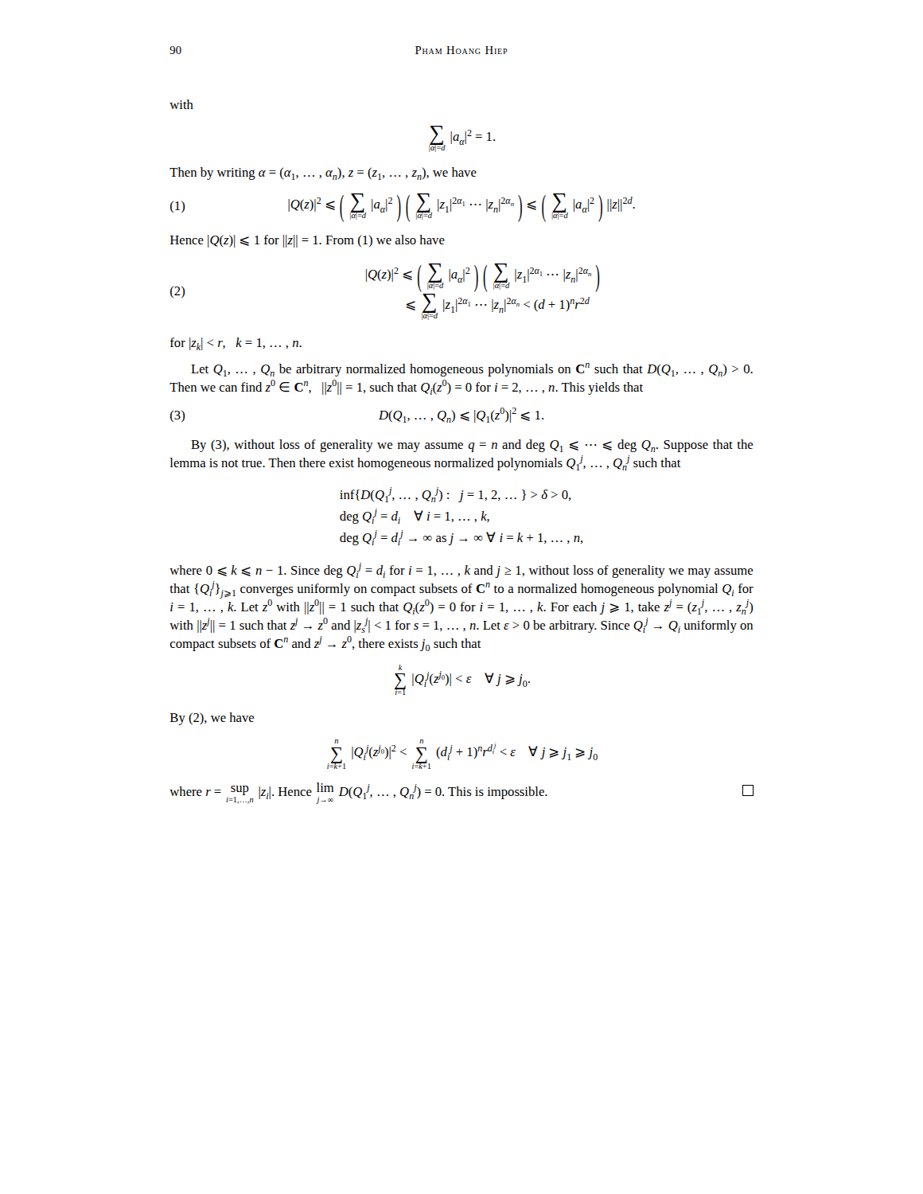90 Pham Hoang Hiep
with
∑|α|=d |aα|2 = 1.
Then by writing α = (α1, … , αn), z = (z1, … , zn), we have
(1) |Q(z)|2 ⩽ ( ∑|α|=d |aα|2 ) ( ∑|α|=d |z1|2α1 ⋯ |zn|2αn ) ⩽ ( ∑|α|=d |aα|2 ) ||z||2d.
Hence |Q(z)| ⩽ 1 for ||z|| = 1. From (1) we also have
(2)
|Q(z)|2 ⩽ ( ∑|α|=d |aα|2 ) ( ∑|α|=d |z1|2α1 ⋯ |zn|2αn )
⩽ ∑|α|=d |z1|2α1 ⋯ |zn|2αn < (d + 1)nr2d
for |zk| < r, k = 1, … , n.
Let Q1, … , Qn be arbitrary normalized homogeneous polynomials on Cn such that D(Q1, … , Qn) > 0. Then we can find z0 ∈ Cn, ||z0|| = 1, such that Qi(z0) = 0 for i = 2, … , n. This yields that
(3) D(Q1, … , Qn) ⩽ |Q1(z0)|2 ⩽ 1.
By (3), without loss of generality we may assume q = n and deg Q1 ⩽ ⋯ ⩽ deg Qn. Suppose that the lemma is not true. Then there exist homogeneous normalized polynomials Q1j, … , Qnj such that
inf{D(Q1j, … , Qnj) : j = 1, 2, … } > δ > 0,
deg Qij = di ∀ i = 1, … , k,
deg Qij = dij → ∞ as j → ∞ ∀ i = k + 1, … , n,
where 0 ⩽ k ⩽ n − 1. Since deg Qij = di for i = 1, … , k and j ≥ 1, without loss of generality we may assume that {Qij}j⩾1 converges uniformly on compact subsets of Cn to a normalized homogeneous polynomial Qi for i = 1, … , k. Let z0 with ||z0|| = 1 such that Qi(z0) = 0 for i = 1, … , k. For each j ⩾ 1, take zj = (z1j, … , znj) with ||zj|| = 1 such that zj → z0 and |zsj| < 1 for s = 1, … , n. Let ε > 0 be arbitrary. Since Qij → Qi uniformly on compact subsets of Cn and zj → z0, there exists j0 such that
k∑i=1 |Qij(zj0)| < ε ∀ j ⩾ j0.
By (2), we have
n∑i=k+1 |Qij(zj0)|2 < n∑i=k+1 (dij + 1)nrdij < ε ∀ j ⩾ j1 ⩾ j0
where r = sup i=1,…,n |zi|. Hence lim j→∞ D(Q1j, … , Qnj) = 0. This is impossible.